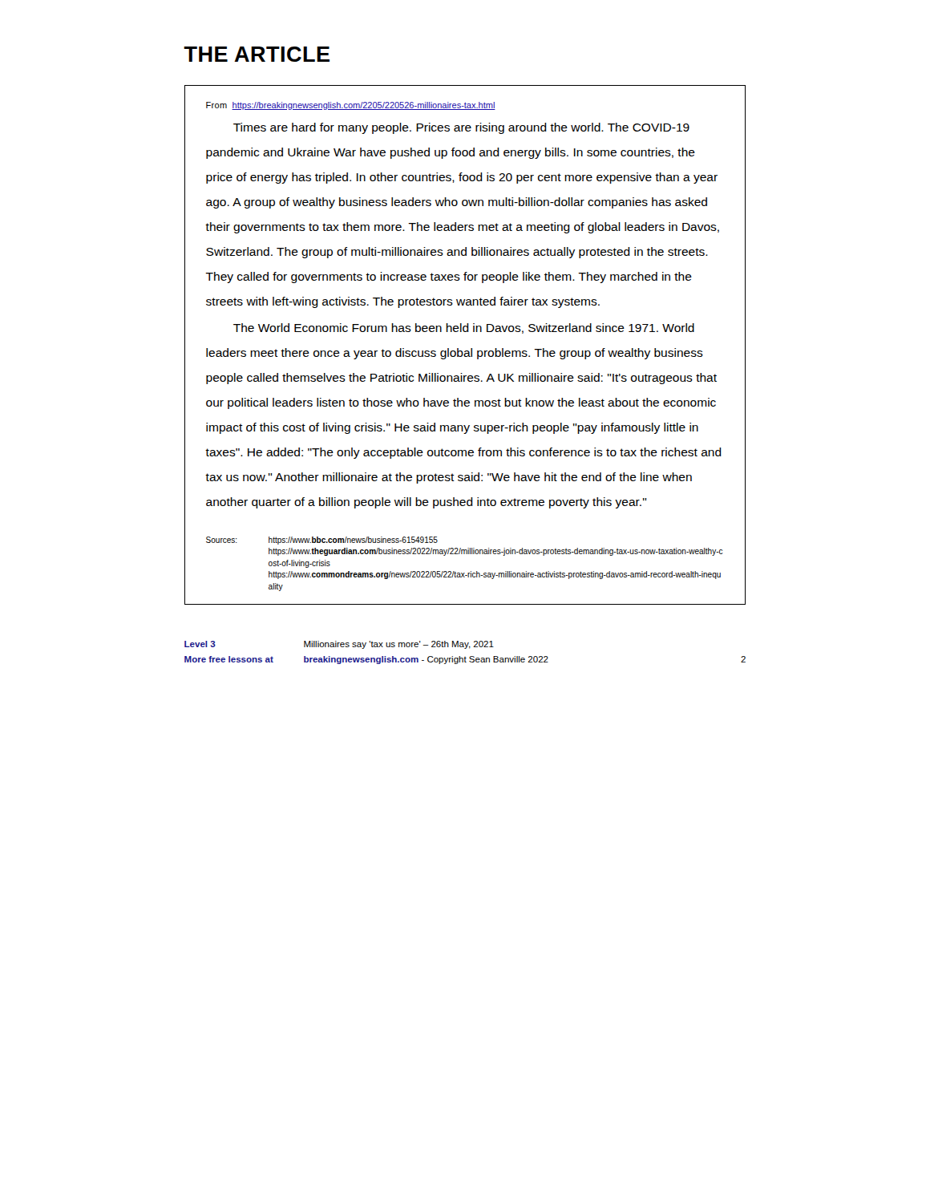THE ARTICLE
From https://breakingnewsenglish.com/2205/220526-millionaires-tax.html
Times are hard for many people. Prices are rising around the world. The COVID-19 pandemic and Ukraine War have pushed up food and energy bills. In some countries, the price of energy has tripled. In other countries, food is 20 per cent more expensive than a year ago. A group of wealthy business leaders who own multi-billion-dollar companies has asked their governments to tax them more. The leaders met at a meeting of global leaders in Davos, Switzerland. The group of multi-millionaires and billionaires actually protested in the streets. They called for governments to increase taxes for people like them. They marched in the streets with left-wing activists. The protestors wanted fairer tax systems.
The World Economic Forum has been held in Davos, Switzerland since 1971. World leaders meet there once a year to discuss global problems. The group of wealthy business people called themselves the Patriotic Millionaires. A UK millionaire said: "It's outrageous that our political leaders listen to those who have the most but know the least about the economic impact of this cost of living crisis." He said many super-rich people "pay infamously little in taxes". He added: "The only acceptable outcome from this conference is to tax the richest and tax us now." Another millionaire at the protest said: "We have hit the end of the line when another quarter of a billion people will be pushed into extreme poverty this year."
Sources:
https://www.bbc.com/news/business-61549155
https://www.theguardian.com/business/2022/may/22/millionaires-join-davos-protests-demanding-tax-us-now-taxation-wealthy-cost-of-living-crisis
https://www.commondreams.org/news/2022/05/22/tax-rich-say-millionaire-activists-protesting-davos-amid-record-wealth-inequality
Level 3
Millionaires say 'tax us more' – 26th May, 2021
More free lessons at
breakingnewsenglish.com - Copyright Sean Banville 2022
2